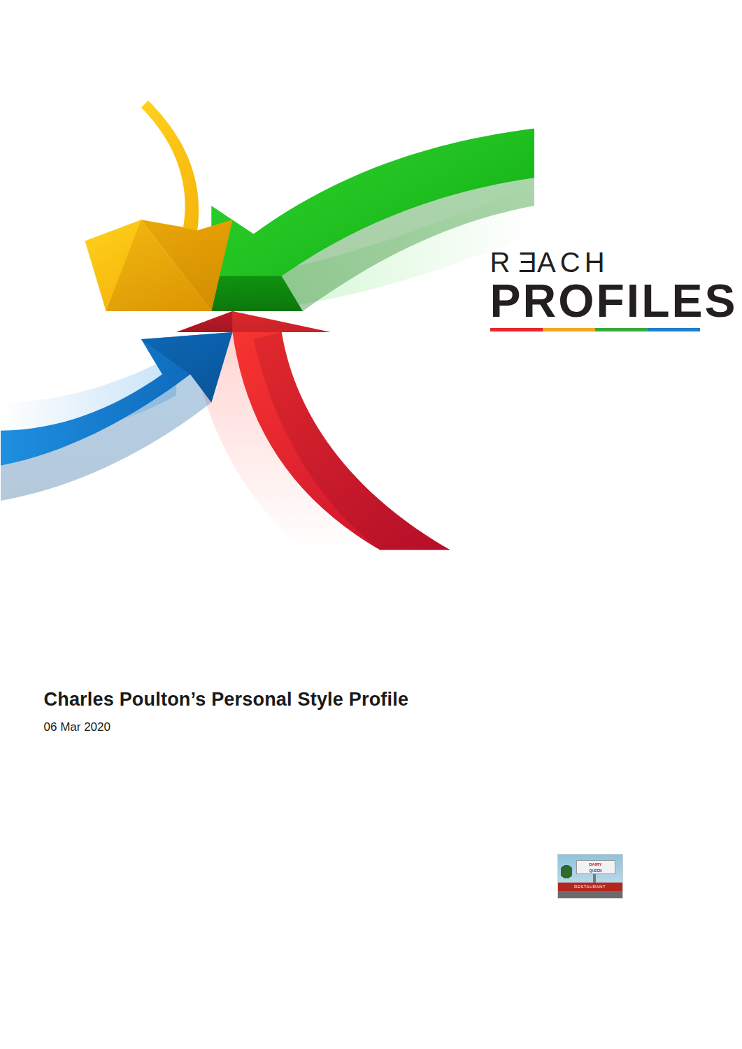REACH
PROFILES
Charles Poulton’s Personal Style Profile
06 Mar 2020
DAIRYQUEEN
RESTAURANT